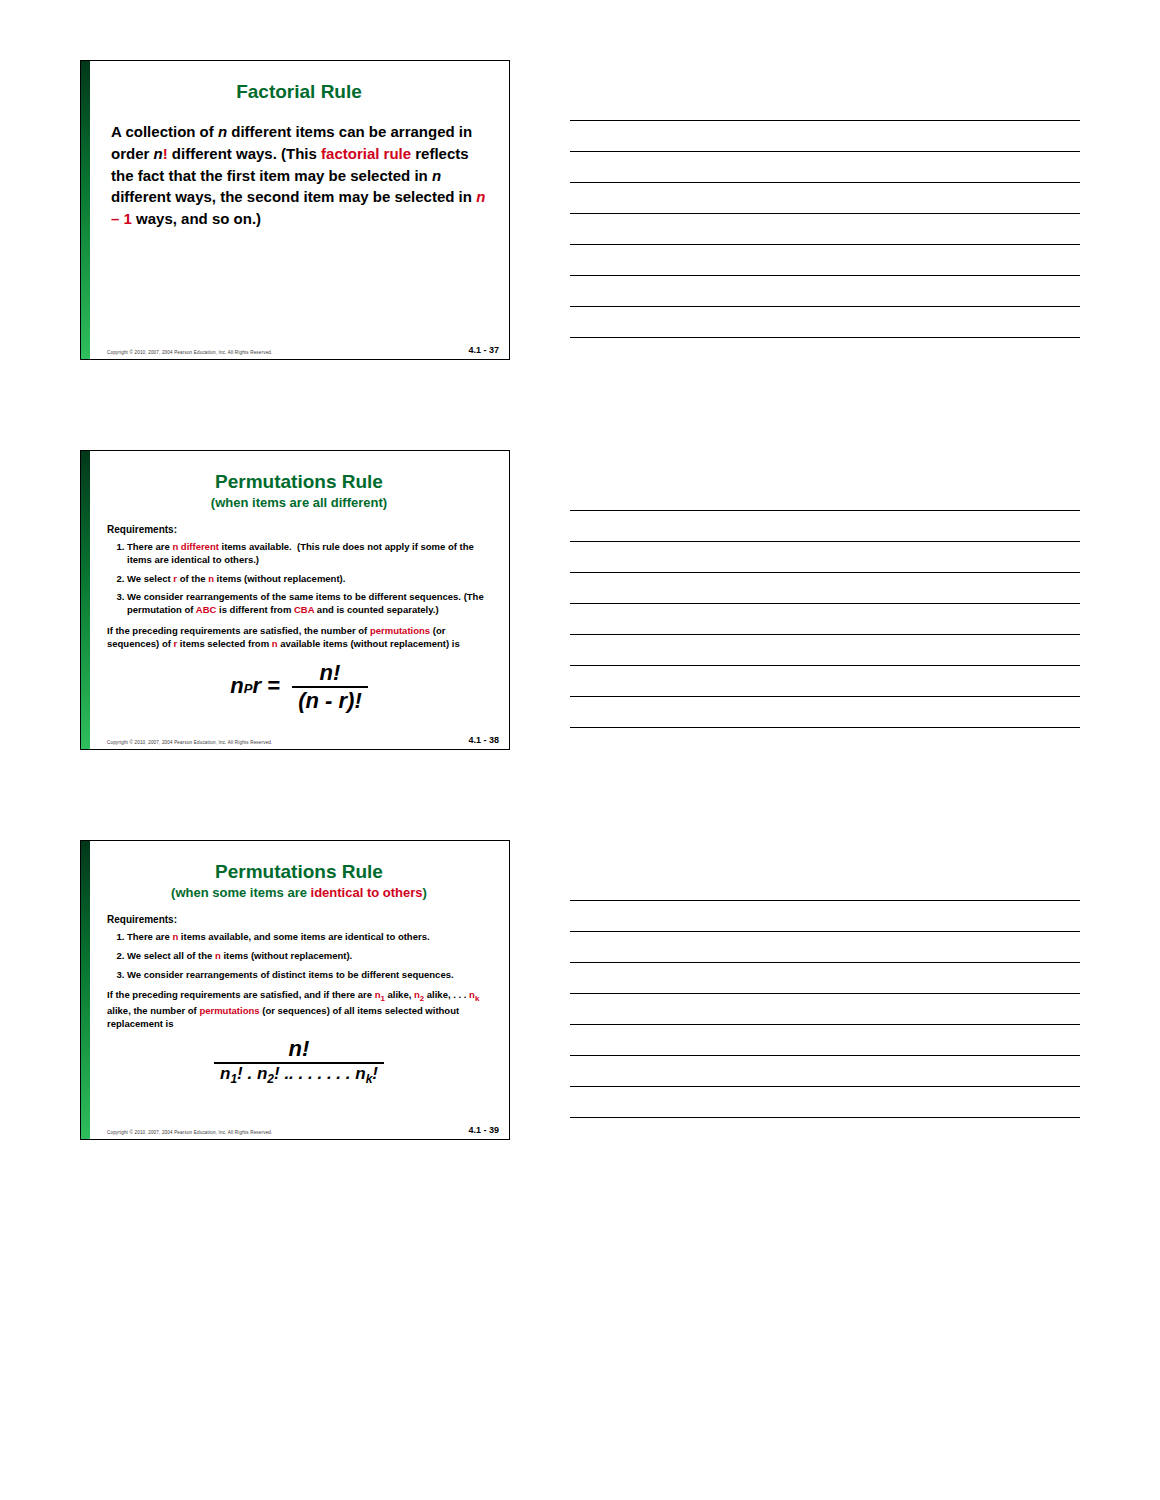Factorial Rule
A collection of n different items can be arranged in order n! different ways. (This factorial rule reflects the fact that the first item may be selected in n different ways, the second item may be selected in n – 1 ways, and so on.)
Copyright © 2010, 2007, 2004 Pearson Education, Inc. All Rights Reserved. 4.1 - 37
Permutations Rule
(when items are all different)
Requirements:
There are n different items available. (This rule does not apply if some of the items are identical to others.)
We select r of the n items (without replacement).
We consider rearrangements of the same items to be different sequences. (The permutation of ABC is different from CBA and is counted separately.)
If the preceding requirements are satisfied, the number of permutations (or sequences) of r items selected from n available items (without replacement) is
nPr = n! (n - r)!
Copyright © 2010, 2007, 2004 Pearson Education, Inc. All Rights Reserved. 4.1 - 38
Permutations Rule
(when some items are identical to others)
Requirements:
There are n items available, and some items are identical to others.
We select all of the n items (without replacement).
We consider rearrangements of distinct items to be different sequences.
If the preceding requirements are satisfied, and if there are n1 alike, n2 alike, . . . nk alike, the number of permutations (or sequences) of all items selected without replacement is
n! n1! . n2! .. . . . . . . nk!
Copyright © 2010, 2007, 2004 Pearson Education, Inc. All Rights Reserved. 4.1 - 39